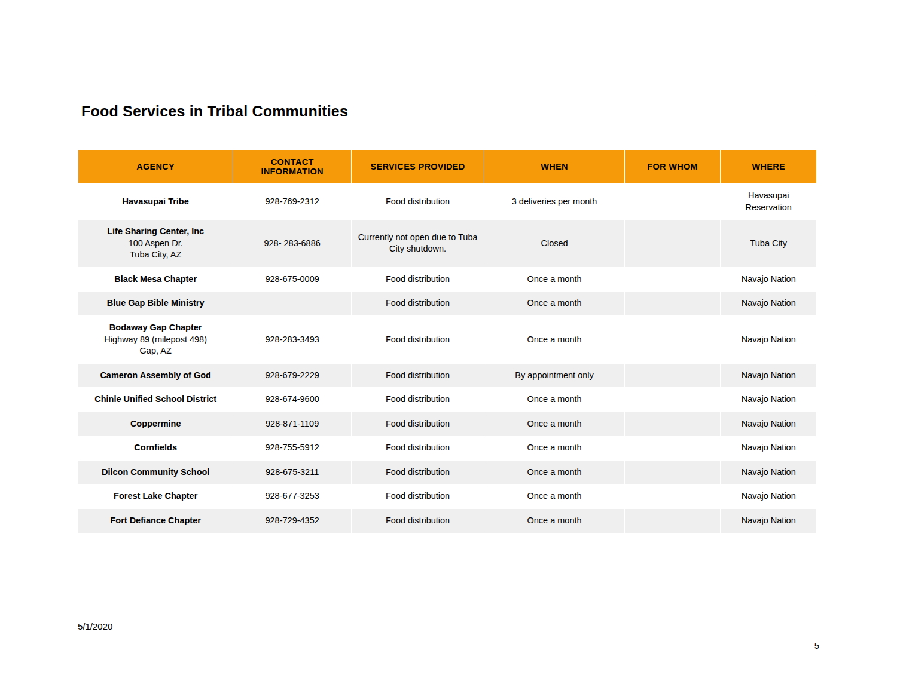Food Services in Tribal Communities
| AGENCY | CONTACT INFORMATION | SERVICES PROVIDED | WHEN | FOR WHOM | WHERE |
| --- | --- | --- | --- | --- | --- |
| Havasupai Tribe | 928-769-2312 | Food distribution | 3 deliveries per month | | Havasupai Reservation |
| Life Sharing Center, Inc 100 Aspen Dr. Tuba City, AZ | 928- 283-6886 | Currently not open due to Tuba City shutdown. | Closed | | Tuba City |
| Black Mesa Chapter | 928-675-0009 | Food distribution | Once a month | | Navajo Nation |
| Blue Gap Bible Ministry | | Food distribution | Once a month | | Navajo Nation |
| Bodaway Gap Chapter Highway 89 (milepost 498) Gap, AZ | 928-283-3493 | Food distribution | Once a month | | Navajo Nation |
| Cameron Assembly of God | 928-679-2229 | Food distribution | By appointment only | | Navajo Nation |
| Chinle Unified School District | 928-674-9600 | Food distribution | Once a month | | Navajo Nation |
| Coppermine | 928-871-1109 | Food distribution | Once a month | | Navajo Nation |
| Cornfields | 928-755-5912 | Food distribution | Once a month | | Navajo Nation |
| Dilcon Community School | 928-675-3211 | Food distribution | Once a month | | Navajo Nation |
| Forest Lake Chapter | 928-677-3253 | Food distribution | Once a month | | Navajo Nation |
| Fort Defiance Chapter | 928-729-4352 | Food distribution | Once a month | | Navajo Nation |
5/1/2020
5